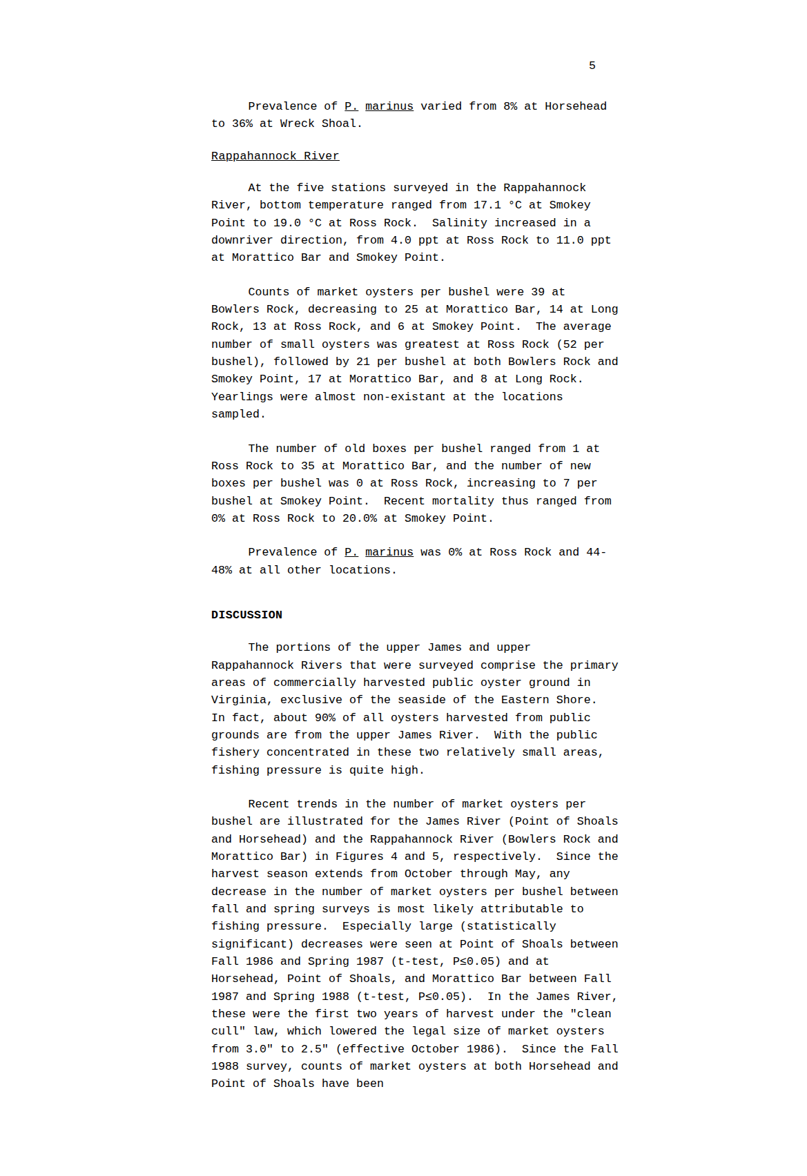5
Prevalence of P. marinus varied from 8% at Horsehead to 36% at Wreck Shoal.
Rappahannock River
At the five stations surveyed in the Rappahannock River, bottom temperature ranged from 17.1 °C at Smokey Point to 19.0 °C at Ross Rock. Salinity increased in a downriver direction, from 4.0 ppt at Ross Rock to 11.0 ppt at Morattico Bar and Smokey Point.
Counts of market oysters per bushel were 39 at Bowlers Rock, decreasing to 25 at Morattico Bar, 14 at Long Rock, 13 at Ross Rock, and 6 at Smokey Point. The average number of small oysters was greatest at Ross Rock (52 per bushel), followed by 21 per bushel at both Bowlers Rock and Smokey Point, 17 at Morattico Bar, and 8 at Long Rock. Yearlings were almost non-existant at the locations sampled.
The number of old boxes per bushel ranged from 1 at Ross Rock to 35 at Morattico Bar, and the number of new boxes per bushel was 0 at Ross Rock, increasing to 7 per bushel at Smokey Point. Recent mortality thus ranged from 0% at Ross Rock to 20.0% at Smokey Point.
Prevalence of P. marinus was 0% at Ross Rock and 44-48% at all other locations.
DISCUSSION
The portions of the upper James and upper Rappahannock Rivers that were surveyed comprise the primary areas of commercially harvested public oyster ground in Virginia, exclusive of the seaside of the Eastern Shore. In fact, about 90% of all oysters harvested from public grounds are from the upper James River. With the public fishery concentrated in these two relatively small areas, fishing pressure is quite high.
Recent trends in the number of market oysters per bushel are illustrated for the James River (Point of Shoals and Horsehead) and the Rappahannock River (Bowlers Rock and Morattico Bar) in Figures 4 and 5, respectively. Since the harvest season extends from October through May, any decrease in the number of market oysters per bushel between fall and spring surveys is most likely attributable to fishing pressure. Especially large (statistically significant) decreases were seen at Point of Shoals between Fall 1986 and Spring 1987 (t-test, P≤0.05) and at Horsehead, Point of Shoals, and Morattico Bar between Fall 1987 and Spring 1988 (t-test, P≤0.05). In the James River, these were the first two years of harvest under the "clean cull" law, which lowered the legal size of market oysters from 3.0" to 2.5" (effective October 1986). Since the Fall 1988 survey, counts of market oysters at both Horsehead and Point of Shoals have been